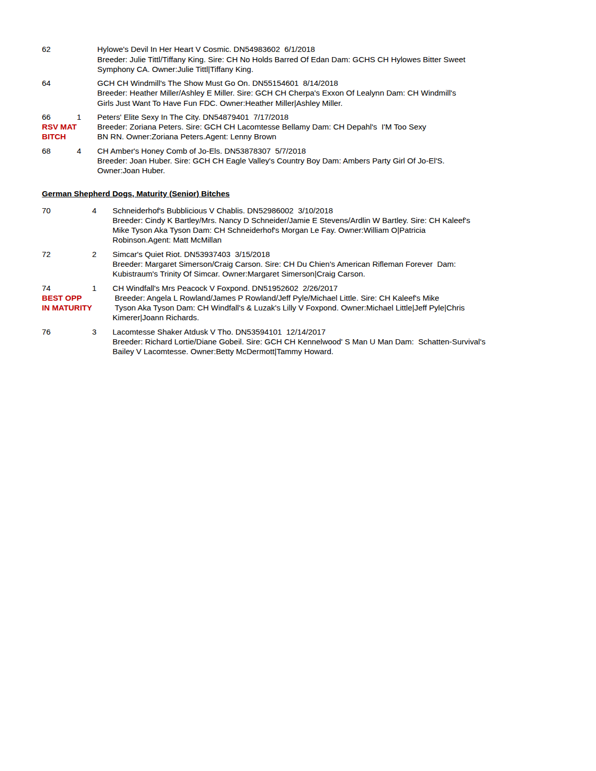| 62 | | Hylowe's Devil In Her Heart V Cosmic. DN54983602 6/1/2018 Breeder: Julie Tittl/Tiffany King. Sire: CH No Holds Barred Of Edan Dam: GCHS CH Hylowes Bitter Sweet Symphony CA. Owner:Julie Tittl/Tiffany King. |
| 64 | | GCH CH Windmill's The Show Must Go On. DN55154601 8/14/2018 Breeder: Heather Miller/Ashley E Miller. Sire: GCH CH Cherpa's Exxon Of Lealynn Dam: CH Windmill's Girls Just Want To Have Fun FDC. Owner:Heather Miller/Ashley Miller. |
| 66 RSV MAT BITCH | 1 | Peters' Elite Sexy In The City. DN54879401 7/17/2018 Breeder: Zoriana Peters. Sire: GCH CH Lacomtesse Bellamy Dam: CH Depahl's I'M Too Sexy BN RN. Owner:Zoriana Peters.Agent: Lenny Brown |
| 68 | 4 | CH Amber's Honey Comb of Jo-Els. DN53878307 5/7/2018 Breeder: Joan Huber. Sire: GCH CH Eagle Valley's Country Boy Dam: Ambers Party Girl Of Jo-El'S. Owner:Joan Huber. |
German Shepherd Dogs, Maturity (Senior) Bitches
| 70 | 4 | Schneiderhof's Bubblicious V Chablis. DN52986002 3/10/2018 Breeder: Cindy K Bartley/Mrs. Nancy D Schneider/Jamie E Stevens/Ardlin W Bartley. Sire: CH Kaleef's Mike Tyson Aka Tyson Dam: CH Schneiderhof's Morgan Le Fay. Owner:William O/Patricia Robinson.Agent: Matt McMillan |
| 72 | 2 | Simcar's Quiet Riot. DN53937403 3/15/2018 Breeder: Margaret Simerson/Craig Carson. Sire: CH Du Chien's American Rifleman Forever Dam: Kubistraum's Trinity Of Simcar. Owner:Margaret Simerson/Craig Carson. |
| 74 BEST OPP IN MATURITY | 1 | CH Windfall's Mrs Peacock V Foxpond. DN51952602 2/26/2017 Breeder: Angela L Rowland/James P Rowland/Jeff Pyle/Michael Little. Sire: CH Kaleef's Mike Tyson Aka Tyson Dam: CH Windfall's & Luzak's Lilly V Foxpond. Owner:Michael Little/Jeff Pyle/Chris Kimerer/Joann Richards. |
| 76 | 3 | Lacomtesse Shaker Atdusk V Tho. DN53594101 12/14/2017 Breeder: Richard Lortie/Diane Gobeil. Sire: GCH CH Kennelwood' S Man U Man Dam: Schatten-Survival's Bailey V Lacomtesse. Owner:Betty McDermott/Tammy Howard. |